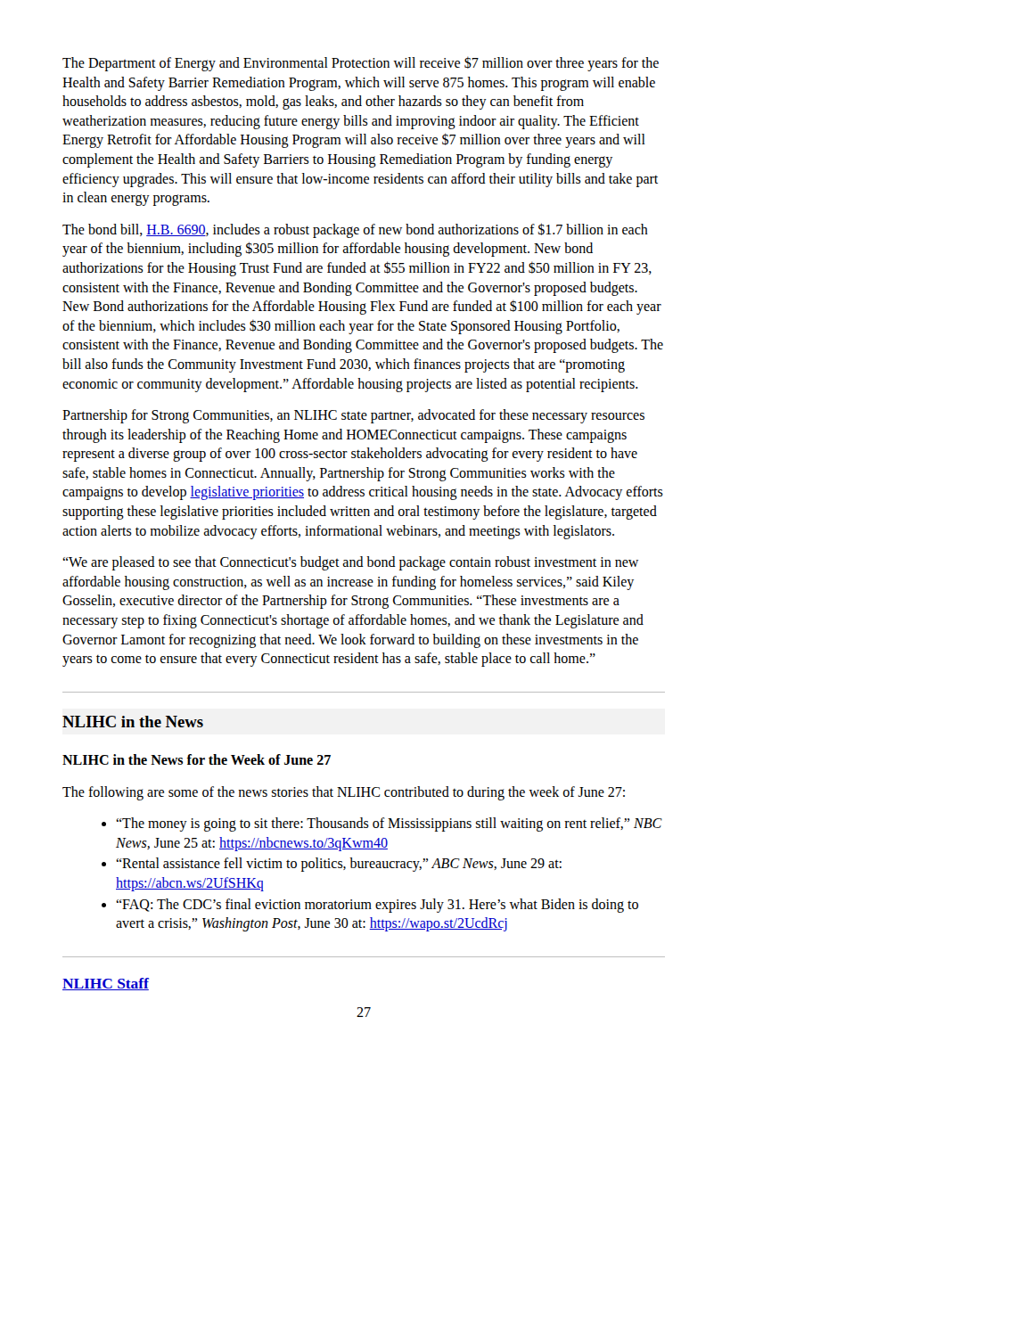The Department of Energy and Environmental Protection will receive $7 million over three years for the Health and Safety Barrier Remediation Program, which will serve 875 homes. This program will enable households to address asbestos, mold, gas leaks, and other hazards so they can benefit from weatherization measures, reducing future energy bills and improving indoor air quality. The Efficient Energy Retrofit for Affordable Housing Program will also receive $7 million over three years and will complement the Health and Safety Barriers to Housing Remediation Program by funding energy efficiency upgrades. This will ensure that low-income residents can afford their utility bills and take part in clean energy programs.
The bond bill, H.B. 6690, includes a robust package of new bond authorizations of $1.7 billion in each year of the biennium, including $305 million for affordable housing development. New bond authorizations for the Housing Trust Fund are funded at $55 million in FY22 and $50 million in FY 23, consistent with the Finance, Revenue and Bonding Committee and the Governor's proposed budgets. New Bond authorizations for the Affordable Housing Flex Fund are funded at $100 million for each year of the biennium, which includes $30 million each year for the State Sponsored Housing Portfolio, consistent with the Finance, Revenue and Bonding Committee and the Governor's proposed budgets. The bill also funds the Community Investment Fund 2030, which finances projects that are “promoting economic or community development.” Affordable housing projects are listed as potential recipients.
Partnership for Strong Communities, an NLIHC state partner, advocated for these necessary resources through its leadership of the Reaching Home and HOMEConnecticut campaigns. These campaigns represent a diverse group of over 100 cross-sector stakeholders advocating for every resident to have safe, stable homes in Connecticut. Annually, Partnership for Strong Communities works with the campaigns to develop legislative priorities to address critical housing needs in the state. Advocacy efforts supporting these legislative priorities included written and oral testimony before the legislature, targeted action alerts to mobilize advocacy efforts, informational webinars, and meetings with legislators.
“We are pleased to see that Connecticut's budget and bond package contain robust investment in new affordable housing construction, as well as an increase in funding for homeless services,” said Kiley Gosselin, executive director of the Partnership for Strong Communities. “These investments are a necessary step to fixing Connecticut's shortage of affordable homes, and we thank the Legislature and Governor Lamont for recognizing that need. We look forward to building on these investments in the years to come to ensure that every Connecticut resident has a safe, stable place to call home.”
NLIHC in the News
NLIHC in the News for the Week of June 27
The following are some of the news stories that NLIHC contributed to during the week of June 27:
“The money is going to sit there: Thousands of Mississippians still waiting on rent relief,” NBC News, June 25 at: https://nbcnews.to/3qKwm40
“Rental assistance fell victim to politics, bureaucracy,” ABC News, June 29 at: https://abcn.ws/2UfSHKq
“FAQ: The CDC’s final eviction moratorium expires July 31. Here’s what Biden is doing to avert a crisis,” Washington Post, June 30 at: https://wapo.st/2UcdRcj
NLIHC Staff
27